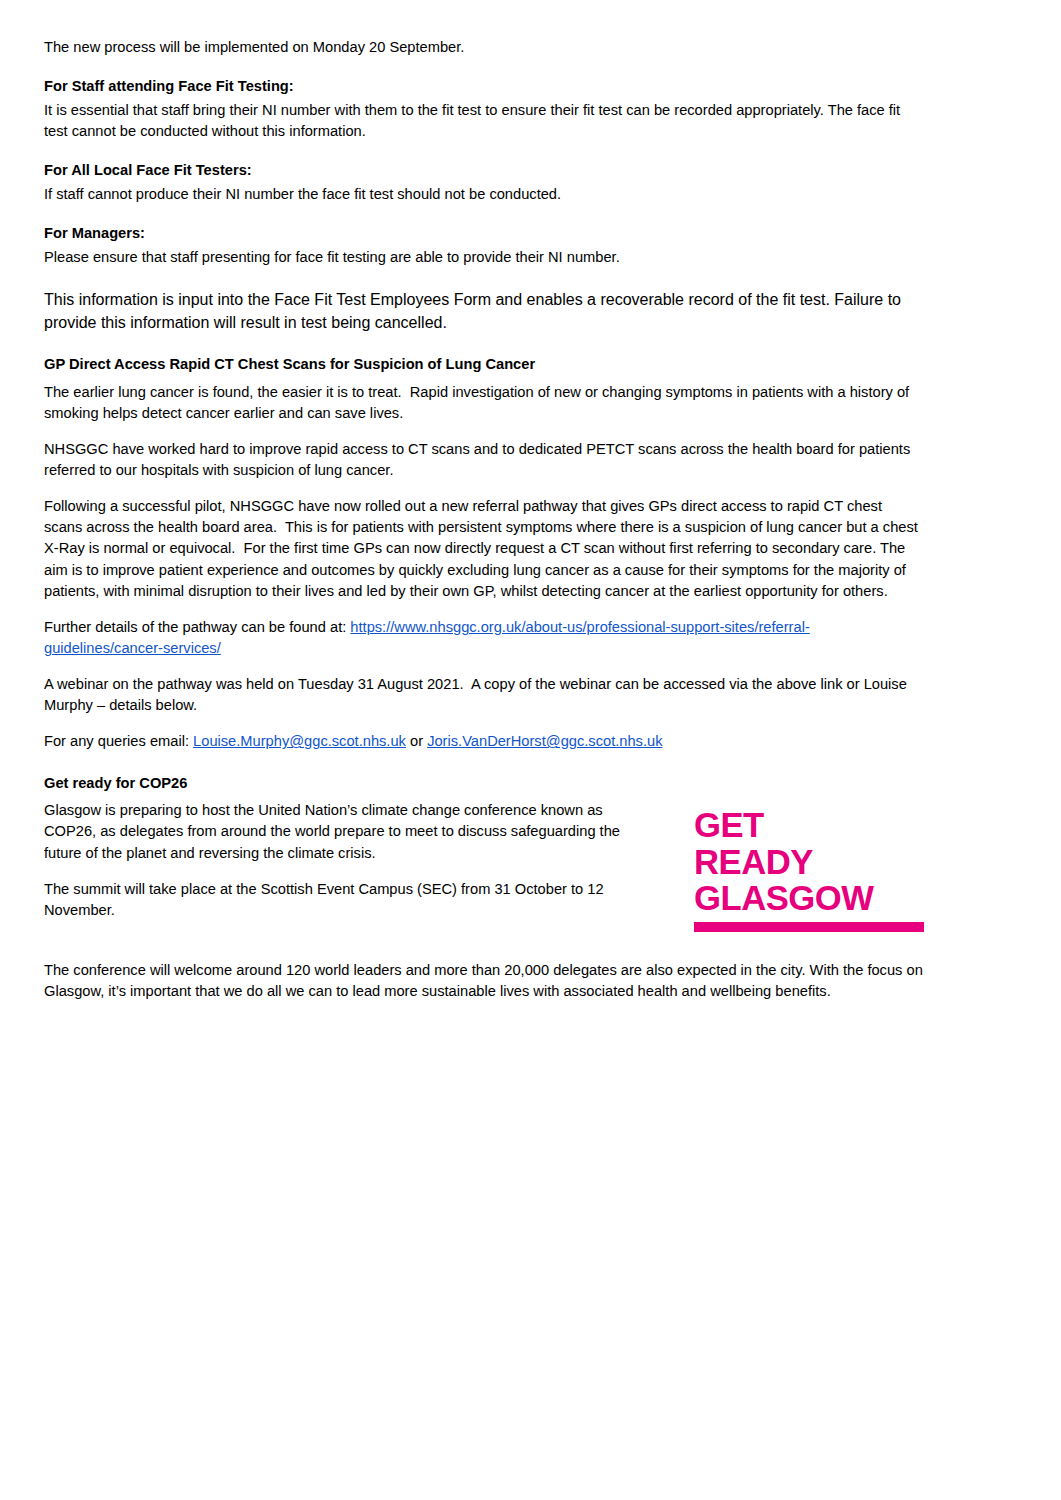The new process will be implemented on Monday 20 September.
For Staff attending Face Fit Testing:
It is essential that staff bring their NI number with them to the fit test to ensure their fit test can be recorded appropriately. The face fit test cannot be conducted without this information.
For All Local Face Fit Testers:
If staff cannot produce their NI number the face fit test should not be conducted.
For Managers:
Please ensure that staff presenting for face fit testing are able to provide their NI number.
This information is input into the Face Fit Test Employees Form and enables a recoverable record of the fit test. Failure to provide this information will result in test being cancelled.
GP Direct Access Rapid CT Chest Scans for Suspicion of Lung Cancer
The earlier lung cancer is found, the easier it is to treat. Rapid investigation of new or changing symptoms in patients with a history of smoking helps detect cancer earlier and can save lives.
NHSGGC have worked hard to improve rapid access to CT scans and to dedicated PETCT scans across the health board for patients referred to our hospitals with suspicion of lung cancer.
Following a successful pilot, NHSGGC have now rolled out a new referral pathway that gives GPs direct access to rapid CT chest scans across the health board area. This is for patients with persistent symptoms where there is a suspicion of lung cancer but a chest X-Ray is normal or equivocal. For the first time GPs can now directly request a CT scan without first referring to secondary care. The aim is to improve patient experience and outcomes by quickly excluding lung cancer as a cause for their symptoms for the majority of patients, with minimal disruption to their lives and led by their own GP, whilst detecting cancer at the earliest opportunity for others.
Further details of the pathway can be found at: https://www.nhsggc.org.uk/about-us/professional-support-sites/referral-guidelines/cancer-services/
A webinar on the pathway was held on Tuesday 31 August 2021. A copy of the webinar can be accessed via the above link or Louise Murphy – details below.
For any queries email: Louise.Murphy@ggc.scot.nhs.uk or Joris.VanDerHorst@ggc.scot.nhs.uk
Get ready for COP26
GET
READY
GLASGOW
Glasgow is preparing to host the United Nation’s climate change conference known as COP26, as delegates from around the world prepare to meet to discuss safeguarding the future of the planet and reversing the climate crisis.
The summit will take place at the Scottish Event Campus (SEC) from 31 October to 12 November.
The conference will welcome around 120 world leaders and more than 20,000 delegates are also expected in the city. With the focus on Glasgow, it’s important that we do all we can to lead more sustainable lives with associated health and wellbeing benefits.